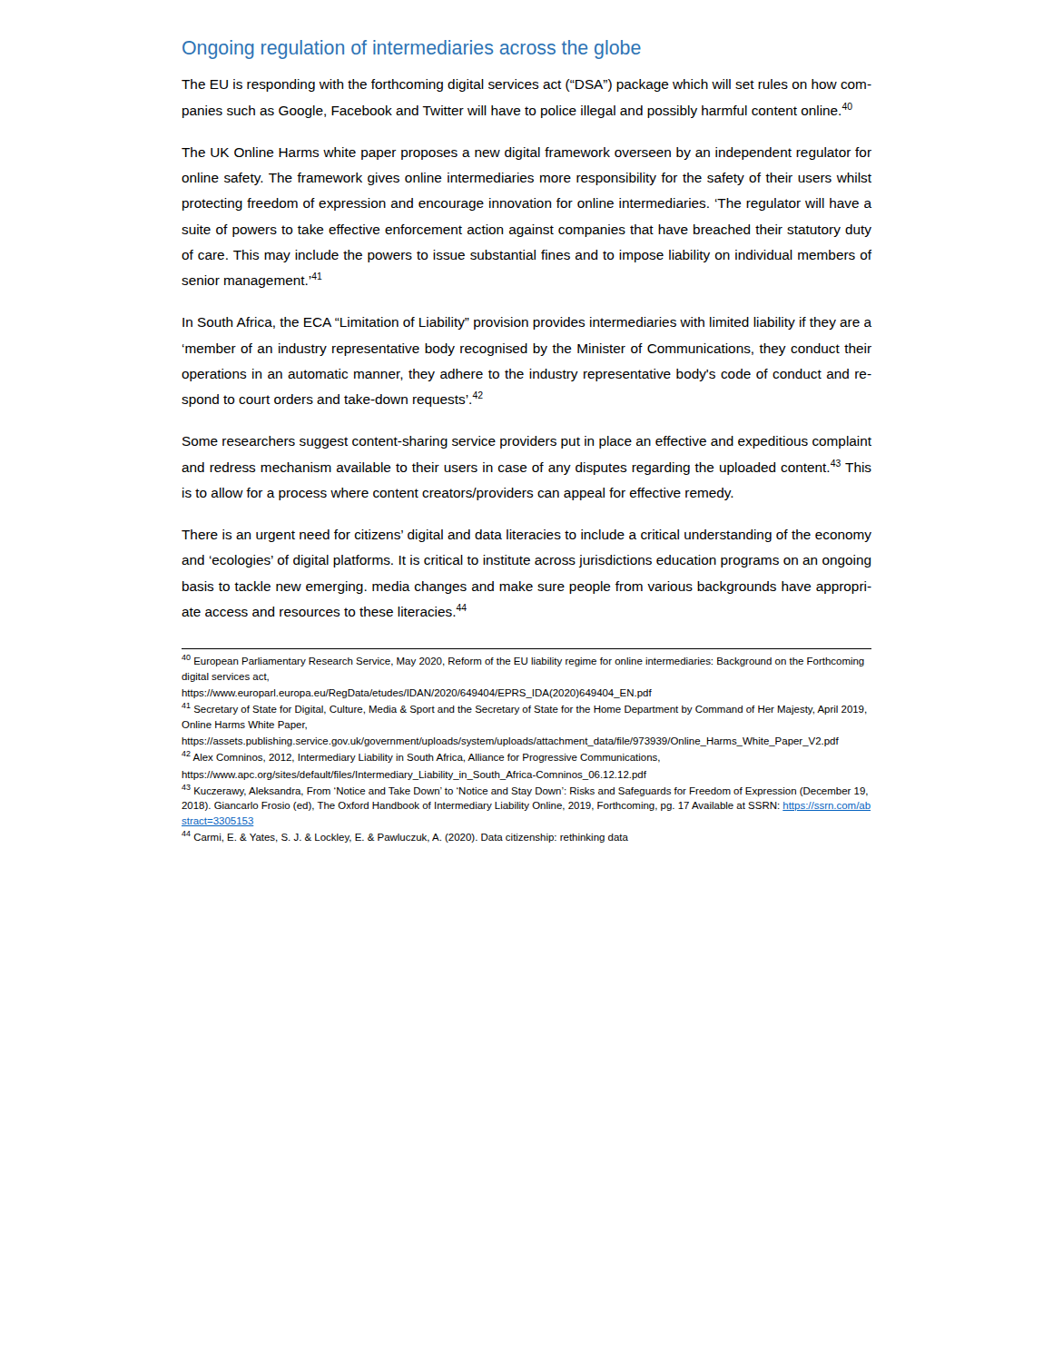Ongoing regulation of intermediaries across the globe
The EU is responding with the forthcoming digital services act (“DSA”) package which will set rules on how companies such as Google, Facebook and Twitter will have to police illegal and possibly harmful content online.40
The UK Online Harms white paper proposes a new digital framework overseen by an independent regulator for online safety. The framework gives online intermediaries more responsibility for the safety of their users whilst protecting freedom of expression and encourage innovation for online intermediaries. ‘The regulator will have a suite of powers to take effective enforcement action against companies that have breached their statutory duty of care. This may include the powers to issue substantial fines and to impose liability on individual members of senior management.’41
In South Africa, the ECA “Limitation of Liability” provision provides intermediaries with limited liability if they are a ‘member of an industry representative body recognised by the Minister of Communications, they conduct their operations in an automatic manner, they adhere to the industry representative body's code of conduct and respond to court orders and take-down requests’.42
Some researchers suggest content-sharing service providers put in place an effective and expeditious complaint and redress mechanism available to their users in case of any disputes regarding the uploaded content.43 This is to allow for a process where content creators/providers can appeal for effective remedy.
There is an urgent need for citizens’ digital and data literacies to include a critical understanding of the economy and ‘ecologies’ of digital platforms. It is critical to institute across jurisdictions education programs on an ongoing basis to tackle new emerging. media changes and make sure people from various backgrounds have appropriate access and resources to these literacies.44
40 European Parliamentary Research Service, May 2020, Reform of the EU liability regime for online intermediaries: Background on the Forthcoming digital services act,
https://www.europarl.europa.eu/RegData/etudes/IDAN/2020/649404/EPRS_IDA(2020)649404_EN.pdf
41 Secretary of State for Digital, Culture, Media & Sport and the Secretary of State for the Home Department by Command of Her Majesty, April 2019, Online Harms White Paper,
https://assets.publishing.service.gov.uk/government/uploads/system/uploads/attachment_data/file/973939/Online_Harms_White_Paper_V2.pdf
42 Alex Comninos, 2012, Intermediary Liability in South Africa, Alliance for Progressive Communications,
https://www.apc.org/sites/default/files/Intermediary_Liability_in_South_Africa-Comninos_06.12.12.pdf
43 Kuczerawy, Aleksandra, From ‘Notice and Take Down’ to ‘Notice and Stay Down’: Risks and Safeguards for Freedom of Expression (December 19, 2018). Giancarlo Frosio (ed), The Oxford Handbook of Intermediary Liability Online, 2019, Forthcoming, pg. 17 Available at SSRN: https://ssrn.com/abstract=3305153
44 Carmi, E. & Yates, S. J. & Lockley, E. & Pawluczuk, A. (2020). Data citizenship: rethinking data